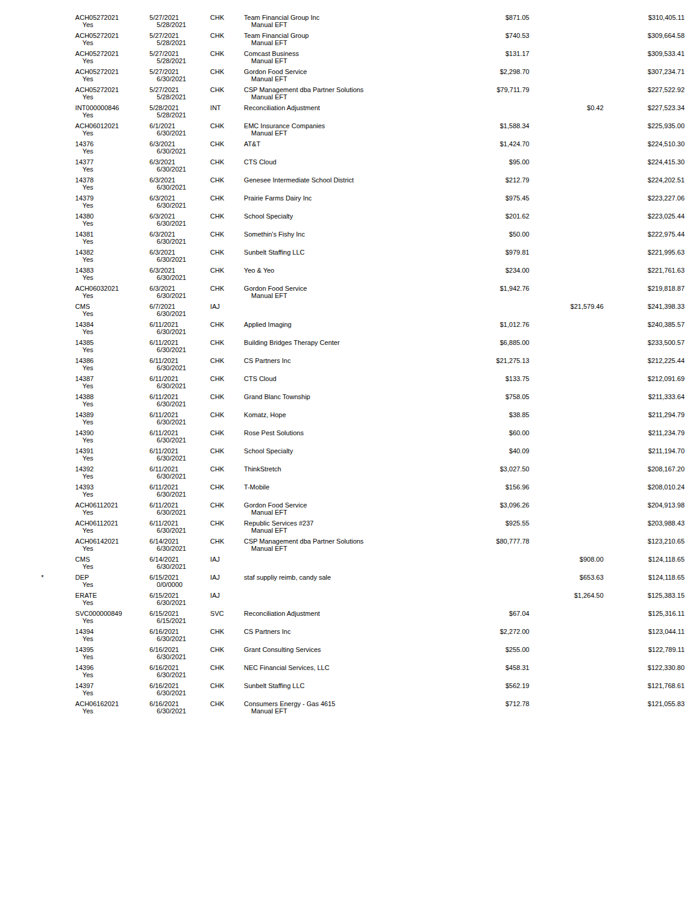| | ACH05272021 Yes | 5/27/2021 5/28/2021 | CHK | Team Financial Group Inc Manual EFT | $871.05 | | $310,405.11 |
| | ACH05272021 Yes | 5/27/2021 5/28/2021 | CHK | Team Financial Group Manual EFT | $740.53 | | $309,664.58 |
| | ACH05272021 Yes | 5/27/2021 5/28/2021 | CHK | Comcast Business Manual EFT | $131.17 | | $309,533.41 |
| | ACH05272021 Yes | 5/27/2021 6/30/2021 | CHK | Gordon Food Service Manual EFT | $2,298.70 | | $307,234.71 |
| | ACH05272021 Yes | 5/27/2021 5/28/2021 | CHK | CSP Management dba Partner Solutions Manual EFT | $79,711.79 | | $227,522.92 |
| | INT000000846 Yes | 5/28/2021 5/28/2021 | INT | Reconciliation Adjustment | | $0.42 | $227,523.34 |
| | ACH06012021 Yes | 6/1/2021 6/30/2021 | CHK | EMC Insurance Companies Manual EFT | $1,588.34 | | $225,935.00 |
| | 14376 Yes | 6/3/2021 6/30/2021 | CHK | AT&T | $1,424.70 | | $224,510.30 |
| | 14377 Yes | 6/3/2021 6/30/2021 | CHK | CTS Cloud | $95.00 | | $224,415.30 |
| | 14378 Yes | 6/3/2021 6/30/2021 | CHK | Genesee Intermediate School District | $212.79 | | $224,202.51 |
| | 14379 Yes | 6/3/2021 6/30/2021 | CHK | Prairie Farms Dairy Inc | $975.45 | | $223,227.06 |
| | 14380 Yes | 6/3/2021 6/30/2021 | CHK | School Specialty | $201.62 | | $223,025.44 |
| | 14381 Yes | 6/3/2021 6/30/2021 | CHK | Somethin's Fishy Inc | $50.00 | | $222,975.44 |
| | 14382 Yes | 6/3/2021 6/30/2021 | CHK | Sunbelt Staffing LLC | $979.81 | | $221,995.63 |
| | 14383 Yes | 6/3/2021 6/30/2021 | CHK | Yeo & Yeo | $234.00 | | $221,761.63 |
| | ACH06032021 Yes | 6/3/2021 6/30/2021 | CHK | Gordon Food Service Manual EFT | $1,942.76 | | $219,818.87 |
| | CMS Yes | 6/7/2021 6/30/2021 | IAJ | | | $21,579.46 | $241,398.33 |
| | 14384 Yes | 6/11/2021 6/30/2021 | CHK | Applied Imaging | $1,012.76 | | $240,385.57 |
| | 14385 Yes | 6/11/2021 6/30/2021 | CHK | Building Bridges Therapy Center | $6,885.00 | | $233,500.57 |
| | 14386 Yes | 6/11/2021 6/30/2021 | CHK | CS Partners Inc | $21,275.13 | | $212,225.44 |
| | 14387 Yes | 6/11/2021 6/30/2021 | CHK | CTS Cloud | $133.75 | | $212,091.69 |
| | 14388 Yes | 6/11/2021 6/30/2021 | CHK | Grand Blanc Township | $758.05 | | $211,333.64 |
| | 14389 Yes | 6/11/2021 6/30/2021 | CHK | Komatz, Hope | $38.85 | | $211,294.79 |
| | 14390 Yes | 6/11/2021 6/30/2021 | CHK | Rose Pest Solutions | $60.00 | | $211,234.79 |
| | 14391 Yes | 6/11/2021 6/30/2021 | CHK | School Specialty | $40.09 | | $211,194.70 |
| | 14392 Yes | 6/11/2021 6/30/2021 | CHK | ThinkStretch | $3,027.50 | | $208,167.20 |
| | 14393 Yes | 6/11/2021 6/30/2021 | CHK | T-Mobile | $156.96 | | $208,010.24 |
| | ACH06112021 Yes | 6/11/2021 6/30/2021 | CHK | Gordon Food Service Manual EFT | $3,096.26 | | $204,913.98 |
| | ACH06112021 Yes | 6/11/2021 6/30/2021 | CHK | Republic Services #237 Manual EFT | $925.55 | | $203,988.43 |
| | ACH06142021 Yes | 6/14/2021 6/30/2021 | CHK | CSP Management dba Partner Solutions Manual EFT | $80,777.78 | | $123,210.65 |
| | CMS Yes | 6/14/2021 6/30/2021 | IAJ | | | $908.00 | $124,118.65 |
| * | DEP Yes | 6/15/2021 0/0/0000 | IAJ | staf suppliy reimb, candy sale | | $653.63 | $124,118.65 |
| | ERATE Yes | 6/15/2021 6/30/2021 | IAJ | | | $1,264.50 | $125,383.15 |
| | SVC000000849 Yes | 6/15/2021 6/15/2021 | SVC | Reconciliation Adjustment | $67.04 | | $125,316.11 |
| | 14394 Yes | 6/16/2021 6/30/2021 | CHK | CS Partners Inc | $2,272.00 | | $123,044.11 |
| | 14395 Yes | 6/16/2021 6/30/2021 | CHK | Grant Consulting Services | $255.00 | | $122,789.11 |
| | 14396 Yes | 6/16/2021 6/30/2021 | CHK | NEC Financial Services, LLC | $458.31 | | $122,330.80 |
| | 14397 Yes | 6/16/2021 6/30/2021 | CHK | Sunbelt Staffing LLC | $562.19 | | $121,768.61 |
| | ACH06162021 Yes | 6/16/2021 6/30/2021 | CHK | Consumers Energy - Gas 4615 Manual EFT | $712.78 | | $121,055.83 |